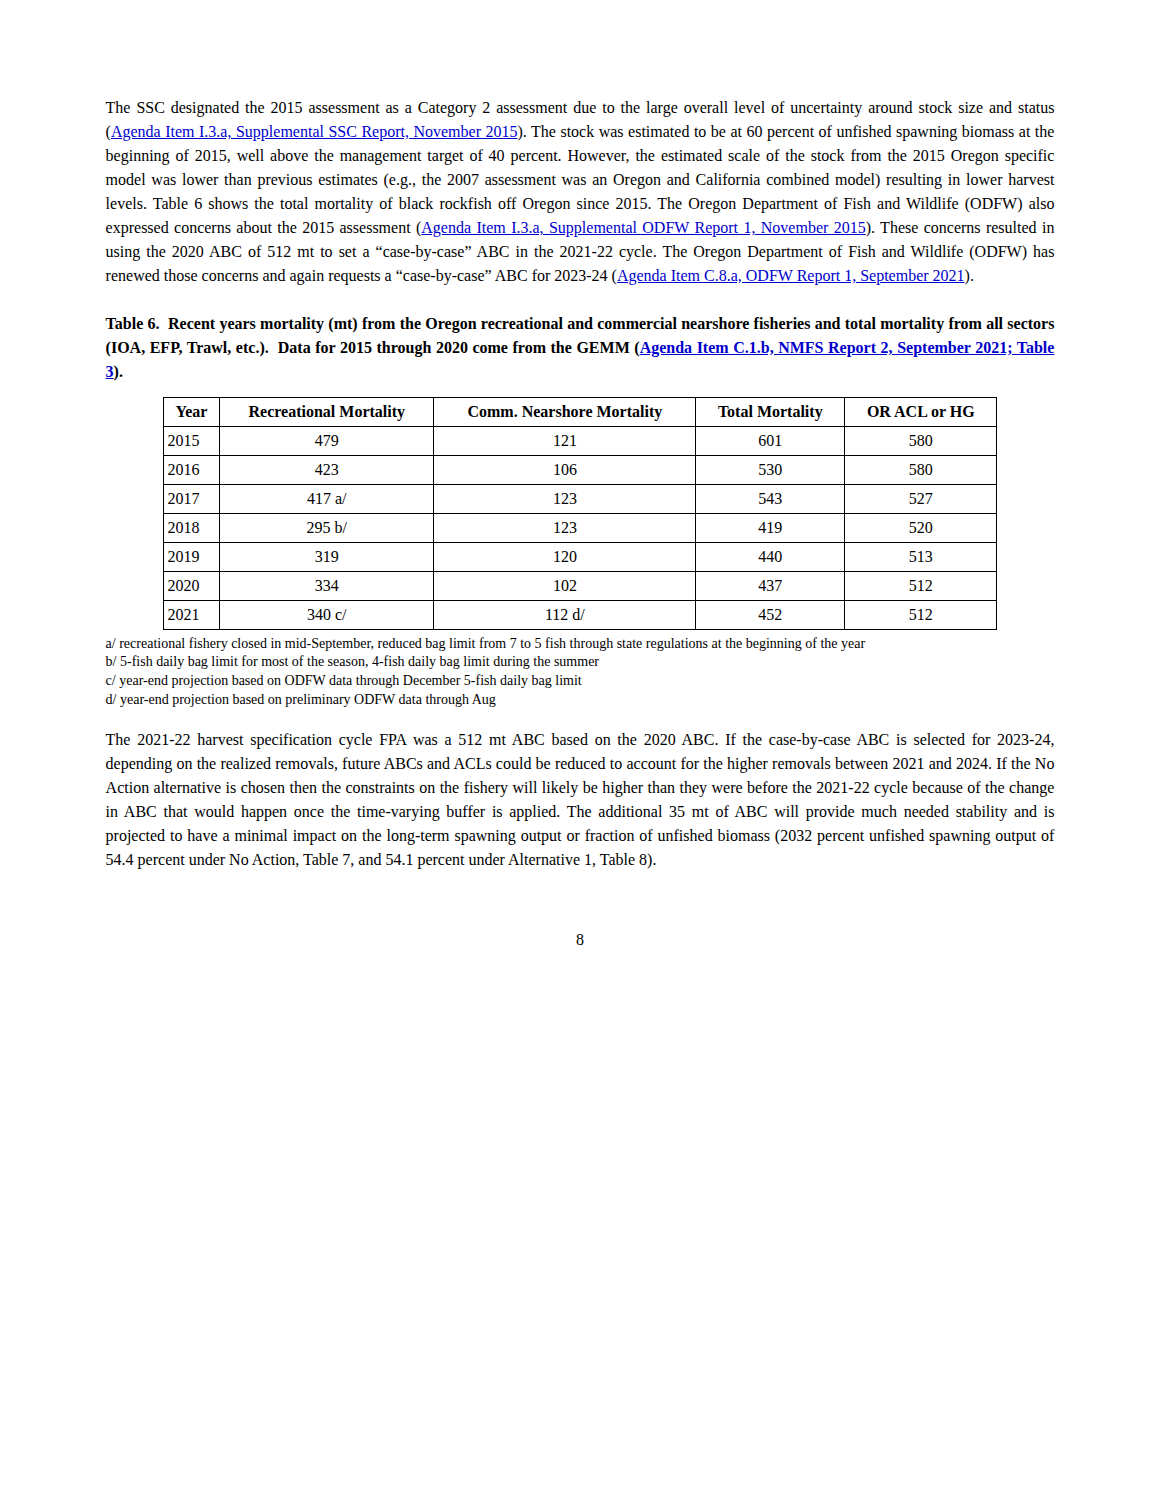The SSC designated the 2015 assessment as a Category 2 assessment due to the large overall level of uncertainty around stock size and status (Agenda Item I.3.a, Supplemental SSC Report, November 2015). The stock was estimated to be at 60 percent of unfished spawning biomass at the beginning of 2015, well above the management target of 40 percent. However, the estimated scale of the stock from the 2015 Oregon specific model was lower than previous estimates (e.g., the 2007 assessment was an Oregon and California combined model) resulting in lower harvest levels. Table 6 shows the total mortality of black rockfish off Oregon since 2015. The Oregon Department of Fish and Wildlife (ODFW) also expressed concerns about the 2015 assessment (Agenda Item I.3.a, Supplemental ODFW Report 1, November 2015). These concerns resulted in using the 2020 ABC of 512 mt to set a “case-by-case” ABC in the 2021-22 cycle. The Oregon Department of Fish and Wildlife (ODFW) has renewed those concerns and again requests a “case-by-case” ABC for 2023-24 (Agenda Item C.8.a, ODFW Report 1, September 2021).
Table 6. Recent years mortality (mt) from the Oregon recreational and commercial nearshore fisheries and total mortality from all sectors (IOA, EFP, Trawl, etc.). Data for 2015 through 2020 come from the GEMM (Agenda Item C.1.b, NMFS Report 2, September 2021; Table 3).
| Year | Recreational Mortality | Comm. Nearshore Mortality | Total Mortality | OR ACL or HG |
| --- | --- | --- | --- | --- |
| 2015 | 479 | 121 | 601 | 580 |
| 2016 | 423 | 106 | 530 | 580 |
| 2017 | 417 a/ | 123 | 543 | 527 |
| 2018 | 295 b/ | 123 | 419 | 520 |
| 2019 | 319 | 120 | 440 | 513 |
| 2020 | 334 | 102 | 437 | 512 |
| 2021 | 340 c/ | 112 d/ | 452 | 512 |
a/ recreational fishery closed in mid-September, reduced bag limit from 7 to 5 fish through state regulations at the beginning of the year
b/ 5-fish daily bag limit for most of the season, 4-fish daily bag limit during the summer
c/ year-end projection based on ODFW data through December 5-fish daily bag limit
d/ year-end projection based on preliminary ODFW data through Aug
The 2021-22 harvest specification cycle FPA was a 512 mt ABC based on the 2020 ABC. If the case-by-case ABC is selected for 2023-24, depending on the realized removals, future ABCs and ACLs could be reduced to account for the higher removals between 2021 and 2024. If the No Action alternative is chosen then the constraints on the fishery will likely be higher than they were before the 2021-22 cycle because of the change in ABC that would happen once the time-varying buffer is applied. The additional 35 mt of ABC will provide much needed stability and is projected to have a minimal impact on the long-term spawning output or fraction of unfished biomass (2032 percent unfished spawning output of 54.4 percent under No Action, Table 7, and 54.1 percent under Alternative 1, Table 8).
8